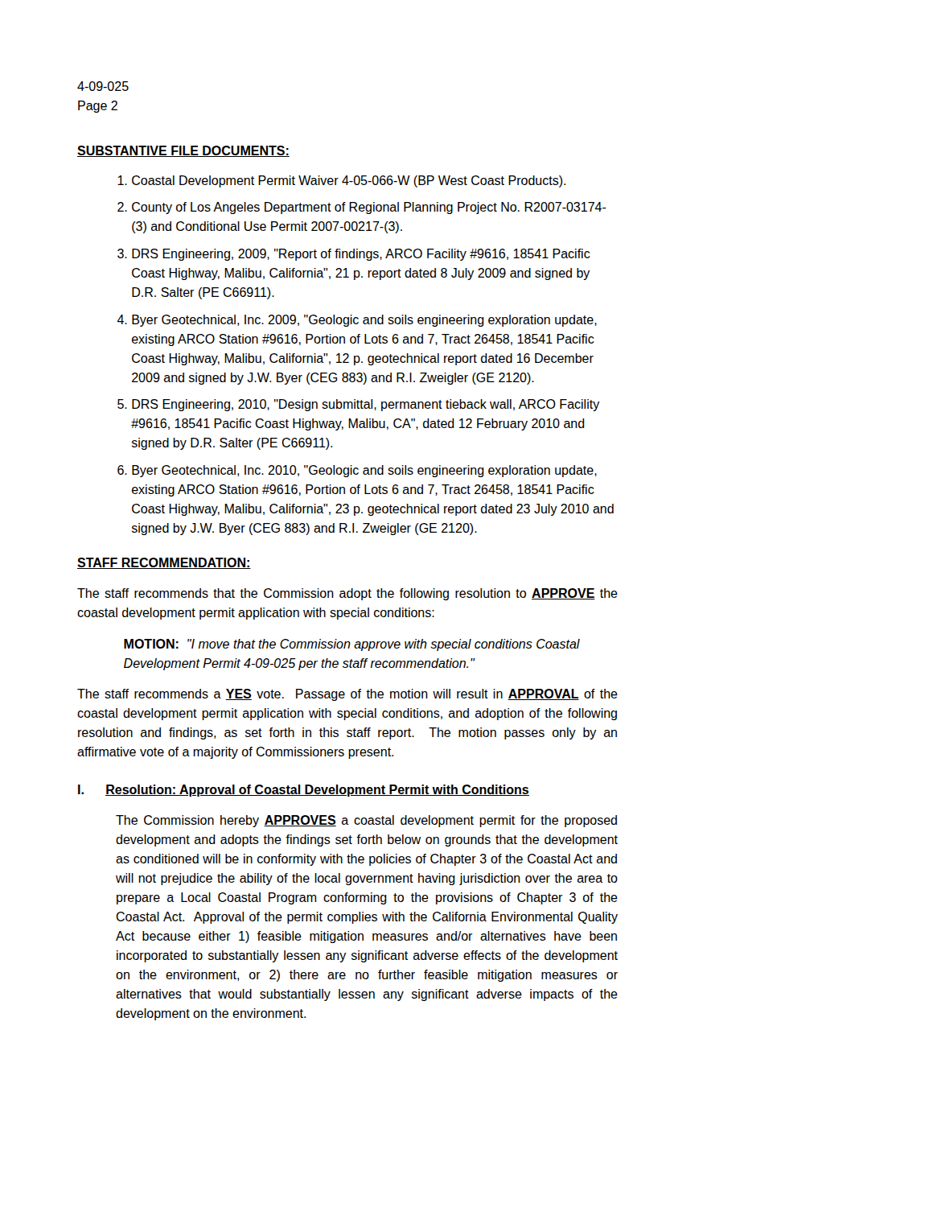4-09-025
Page 2
SUBSTANTIVE FILE DOCUMENTS:
Coastal Development Permit Waiver 4-05-066-W (BP West Coast Products).
County of Los Angeles Department of Regional Planning Project No. R2007-03174-(3) and Conditional Use Permit 2007-00217-(3).
DRS Engineering, 2009, "Report of findings, ARCO Facility #9616, 18541 Pacific Coast Highway, Malibu, California", 21 p. report dated 8 July 2009 and signed by D.R. Salter (PE C66911).
Byer Geotechnical, Inc. 2009, "Geologic and soils engineering exploration update, existing ARCO Station #9616, Portion of Lots 6 and 7, Tract 26458, 18541 Pacific Coast Highway, Malibu, California", 12 p. geotechnical report dated 16 December 2009 and signed by J.W. Byer (CEG 883) and R.I. Zweigler (GE 2120).
DRS Engineering, 2010, "Design submittal, permanent tieback wall, ARCO Facility #9616, 18541 Pacific Coast Highway, Malibu, CA", dated 12 February 2010 and signed by D.R. Salter (PE C66911).
Byer Geotechnical, Inc. 2010, "Geologic and soils engineering exploration update, existing ARCO Station #9616, Portion of Lots 6 and 7, Tract 26458, 18541 Pacific Coast Highway, Malibu, California", 23 p. geotechnical report dated 23 July 2010 and signed by J.W. Byer (CEG 883) and R.I. Zweigler (GE 2120).
STAFF RECOMMENDATION:
The staff recommends that the Commission adopt the following resolution to APPROVE the coastal development permit application with special conditions:
MOTION: "I move that the Commission approve with special conditions Coastal Development Permit 4-09-025 per the staff recommendation."
The staff recommends a YES vote. Passage of the motion will result in APPROVAL of the coastal development permit application with special conditions, and adoption of the following resolution and findings, as set forth in this staff report. The motion passes only by an affirmative vote of a majority of Commissioners present.
I. Resolution: Approval of Coastal Development Permit with Conditions
The Commission hereby APPROVES a coastal development permit for the proposed development and adopts the findings set forth below on grounds that the development as conditioned will be in conformity with the policies of Chapter 3 of the Coastal Act and will not prejudice the ability of the local government having jurisdiction over the area to prepare a Local Coastal Program conforming to the provisions of Chapter 3 of the Coastal Act. Approval of the permit complies with the California Environmental Quality Act because either 1) feasible mitigation measures and/or alternatives have been incorporated to substantially lessen any significant adverse effects of the development on the environment, or 2) there are no further feasible mitigation measures or alternatives that would substantially lessen any significant adverse impacts of the development on the environment.